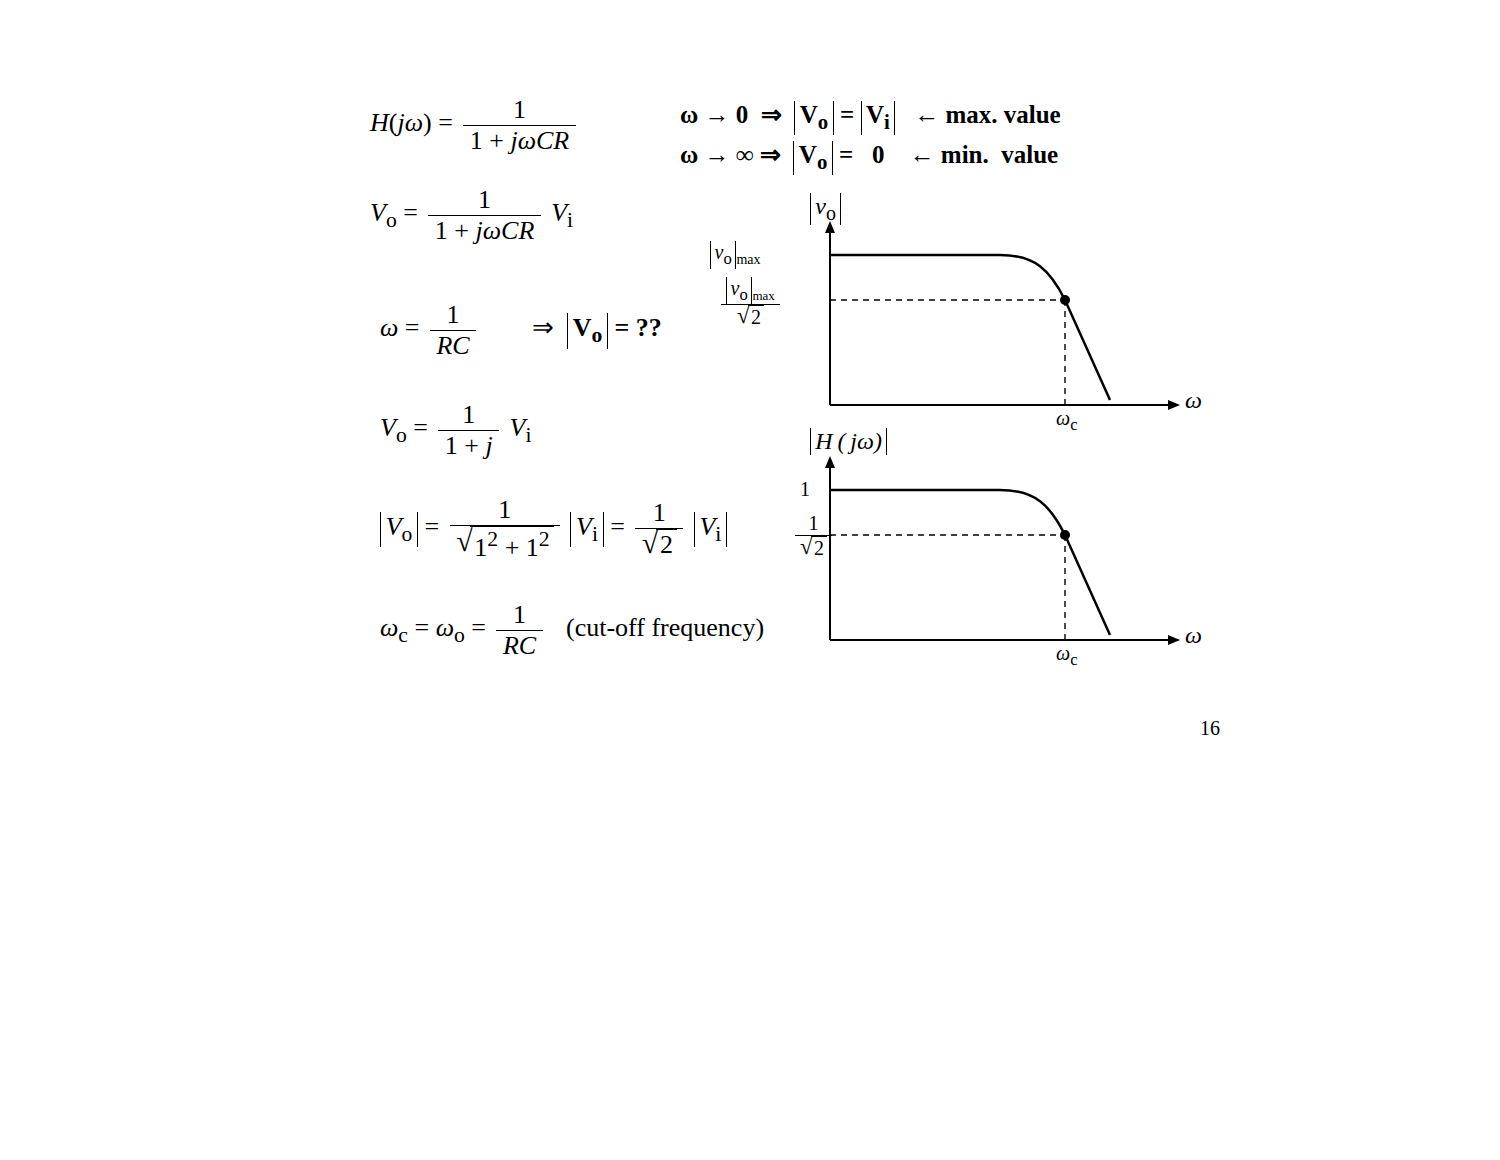H(jω) = 1 1 + jωCR
Vo = 1 1 + jωCR Vi
Equation 3: w = 1/RC => |Vo| = ??
ω = 1 RC ⇒ Vo = ??
Vo = 1 1 + j Vi
Vo = 1 12 + 12 Vi = 1 2 Vi
ωc = ωo = 1 RC (cut‑off frequency)
ω → 0 ⇒ Vo = Vi ← max. value
ω → ∞ ⇒ Vo = 0 ← min. value
vo
vomax
vomax 2
ω
ωc
H ( jω)
1
1 2
ω
ωc
16